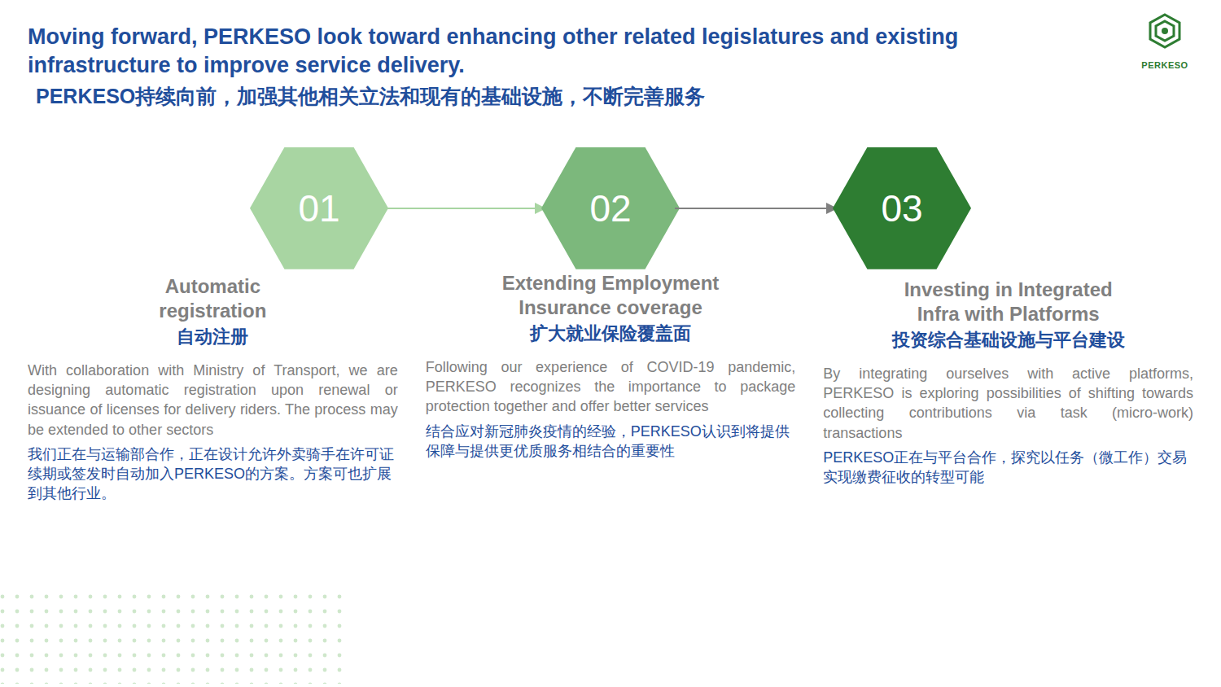PERKESO
Moving forward, PERKESO look toward enhancing other related legislatures and existing infrastructure to improve service delivery.
PERKESO持续向前，加强其他相关立法和现有的基础设施，不断完善服务
01
02
03
Automatic
registration
自动注册
With collaboration with Ministry of Transport, we are designing automatic registration upon renewal or issuance of licenses for delivery riders. The process may be extended to other sectors
我们正在与运输部合作，正在设计允许外卖骑手在许可证续期或签发时自动加入PERKESO的方案。方案可也扩展到其他行业。
Extending Employment
Insurance coverage
扩大就业保险覆盖面
Following our experience of COVID-19 pandemic, PERKESO recognizes the importance to package protection together and offer better services
结合应对新冠肺炎疫情的经验，PERKESO认识到将提供保障与提供更优质服务相结合的重要性
Investing in Integrated
Infra with Platforms
投资综合基础设施与平台建设
By integrating ourselves with active platforms, PERKESO is exploring possibilities of shifting towards collecting contributions via task (micro-work) transactions
PERKESO正在与平台合作，探究以任务（微工作）交易实现缴费征收的转型可能